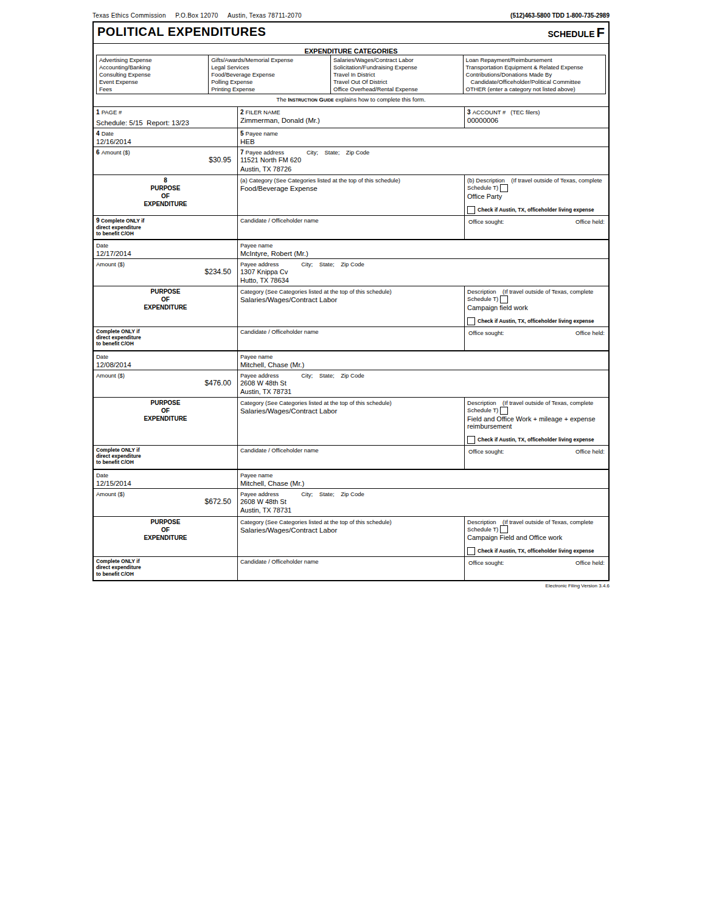Texas Ethics Commission P.O.Box 12070 Austin, Texas 78711-2070
(512)463-5800 TDD 1-800-735-2989
| / POLITICAL EXPENDITURES / SCHEDULE F / |
| EXPENDITURE CATEGORIES / Advertising Expense Accounting/Banking Consulting Expense Event Expense Fees / Gifts/Awards/Memorial Expense Legal Services Food/Beverage Expense Polling Expense Printing Expense / Salaries/Wages/Contract Labor Solicitation/Fundraising Expense Travel In District Travel Out Of District Office Overhead/Rental Expense / Loan Repayment/Reimbursement Transportation Equipment & Related Expense Contributions/Donations Made By Candidate/Officeholder/Political Committee OTHER (enter a category not listed above) / The Instruction Guide explains how to complete this form. |
| 1 PAGE # Schedule: 5/15 Report: 13/23 | 2 FILER NAME Zimmerman, Donald (Mr.) | 3 ACCOUNT # (TEC filers) 00000006 |
| 4 Date 12/16/2014 | 5 Payee name HEB |
| 6 Amount ($) $30.95 | 7 Payee address City; State; Zip Code 11521 North FM 620 Austin, TX 78726 |
| 8 PURPOSE OF EXPENDITURE | (a) Category (See Categories listed at the top of this schedule) Food/Beverage Expense | (b) Description (If travel outside of Texas, complete Schedule T) Office Party Check if Austin, TX, officeholder living expense |
| 9 Complete ONLY if direct expenditure to benefit C/OH | Candidate / Officeholder name | / Office sought: / Office held: / |
| Date 12/17/2014 | Payee name McIntyre, Robert (Mr.) |
| Amount ($) $234.50 | Payee address City; State; Zip Code 1307 Knippa Cv Hutto, TX 78634 |
| PURPOSE OF EXPENDITURE | Category (See Categories listed at the top of this schedule) Salaries/Wages/Contract Labor | Description (If travel outside of Texas, complete Schedule T) Campaign field work Check if Austin, TX, officeholder living expense |
| Complete ONLY if direct expenditure to benefit C/OH | Candidate / Officeholder name | / Office sought: / Office held: / |
| Date 12/08/2014 | Payee name Mitchell, Chase (Mr.) |
| Amount ($) $476.00 | Payee address City; State; Zip Code 2608 W 48th St Austin, TX 78731 |
| PURPOSE OF EXPENDITURE | Category (See Categories listed at the top of this schedule) Salaries/Wages/Contract Labor | Description (If travel outside of Texas, complete Schedule T) Field and Office Work + mileage + expense reimbursement Check if Austin, TX, officeholder living expense |
| Complete ONLY if direct expenditure to benefit C/OH | Candidate / Officeholder name | / Office sought: / Office held: / |
| Date 12/15/2014 | Payee name Mitchell, Chase (Mr.) |
| Amount ($) $672.50 | Payee address City; State; Zip Code 2608 W 48th St Austin, TX 78731 |
| PURPOSE OF EXPENDITURE | Category (See Categories listed at the top of this schedule) Salaries/Wages/Contract Labor | Description (If travel outside of Texas, complete Schedule T) Campaign Field and Office work Check if Austin, TX, officeholder living expense |
| Complete ONLY if direct expenditure to benefit C/OH | Candidate / Officeholder name | / Office sought: / Office held: / |
Electronic Filing Version 3.4.6